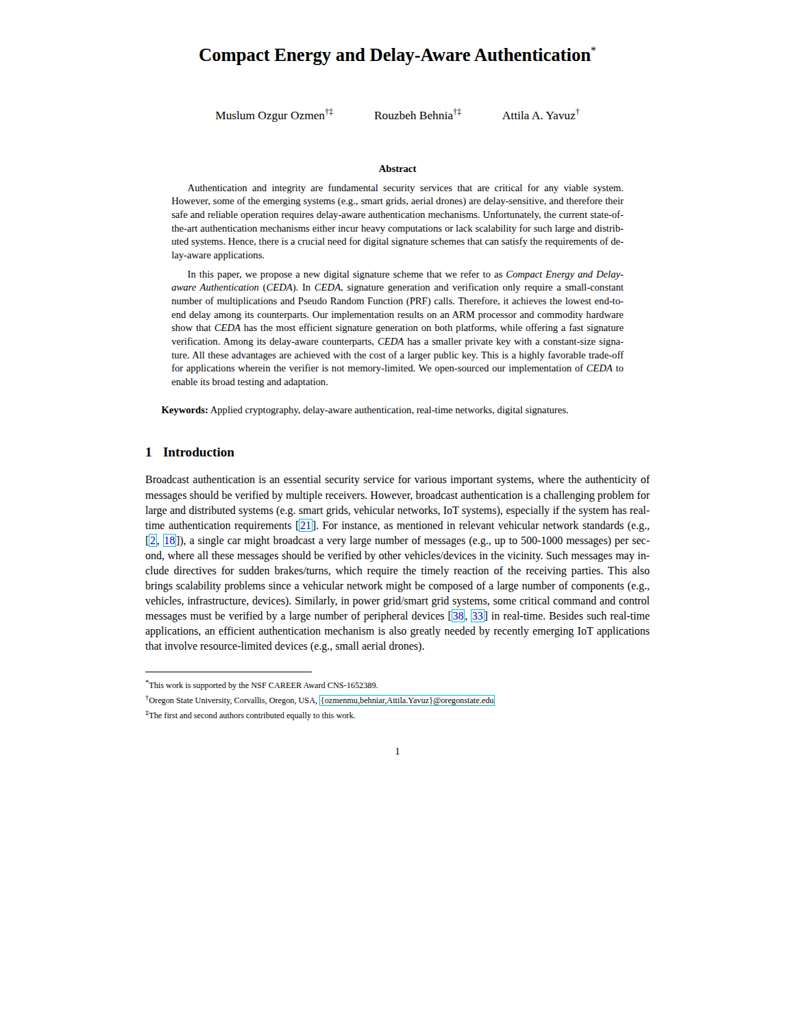Compact Energy and Delay-Aware Authentication*
Muslum Ozgur Ozmen†‡ Rouzbeh Behnia†‡ Attila A. Yavuz†
Abstract
Authentication and integrity are fundamental security services that are critical for any viable system. However, some of the emerging systems (e.g., smart grids, aerial drones) are delay-sensitive, and therefore their safe and reliable operation requires delay-aware authentication mechanisms. Unfortunately, the current state-of-the-art authentication mechanisms either incur heavy computations or lack scalability for such large and distributed systems. Hence, there is a crucial need for digital signature schemes that can satisfy the requirements of delay-aware applications.
In this paper, we propose a new digital signature scheme that we refer to as Compact Energy and Delay-aware Authentication (CEDA). In CEDA, signature generation and verification only require a small-constant number of multiplications and Pseudo Random Function (PRF) calls. Therefore, it achieves the lowest end-to-end delay among its counterparts. Our implementation results on an ARM processor and commodity hardware show that CEDA has the most efficient signature generation on both platforms, while offering a fast signature verification. Among its delay-aware counterparts, CEDA has a smaller private key with a constant-size signature. All these advantages are achieved with the cost of a larger public key. This is a highly favorable trade-off for applications wherein the verifier is not memory-limited. We open-sourced our implementation of CEDA to enable its broad testing and adaptation.
Keywords: Applied cryptography, delay-aware authentication, real-time networks, digital signatures.
1 Introduction
Broadcast authentication is an essential security service for various important systems, where the authenticity of messages should be verified by multiple receivers. However, broadcast authentication is a challenging problem for large and distributed systems (e.g. smart grids, vehicular networks, IoT systems), especially if the system has real-time authentication requirements [21]. For instance, as mentioned in relevant vehicular network standards (e.g., [2, 18]), a single car might broadcast a very large number of messages (e.g., up to 500-1000 messages) per second, where all these messages should be verified by other vehicles/devices in the vicinity. Such messages may include directives for sudden brakes/turns, which require the timely reaction of the receiving parties. This also brings scalability problems since a vehicular network might be composed of a large number of components (e.g., vehicles, infrastructure, devices). Similarly, in power grid/smart grid systems, some critical command and control messages must be verified by a large number of peripheral devices [38, 33] in real-time. Besides such real-time applications, an efficient authentication mechanism is also greatly needed by recently emerging IoT applications that involve resource-limited devices (e.g., small aerial drones).
*This work is supported by the NSF CAREER Award CNS-1652389.
†Oregon State University, Corvallis, Oregon, USA, {ozmenmu,behniar,Attila.Yavuz}@oregonstate.edu
‡The first and second authors contributed equally to this work.
1